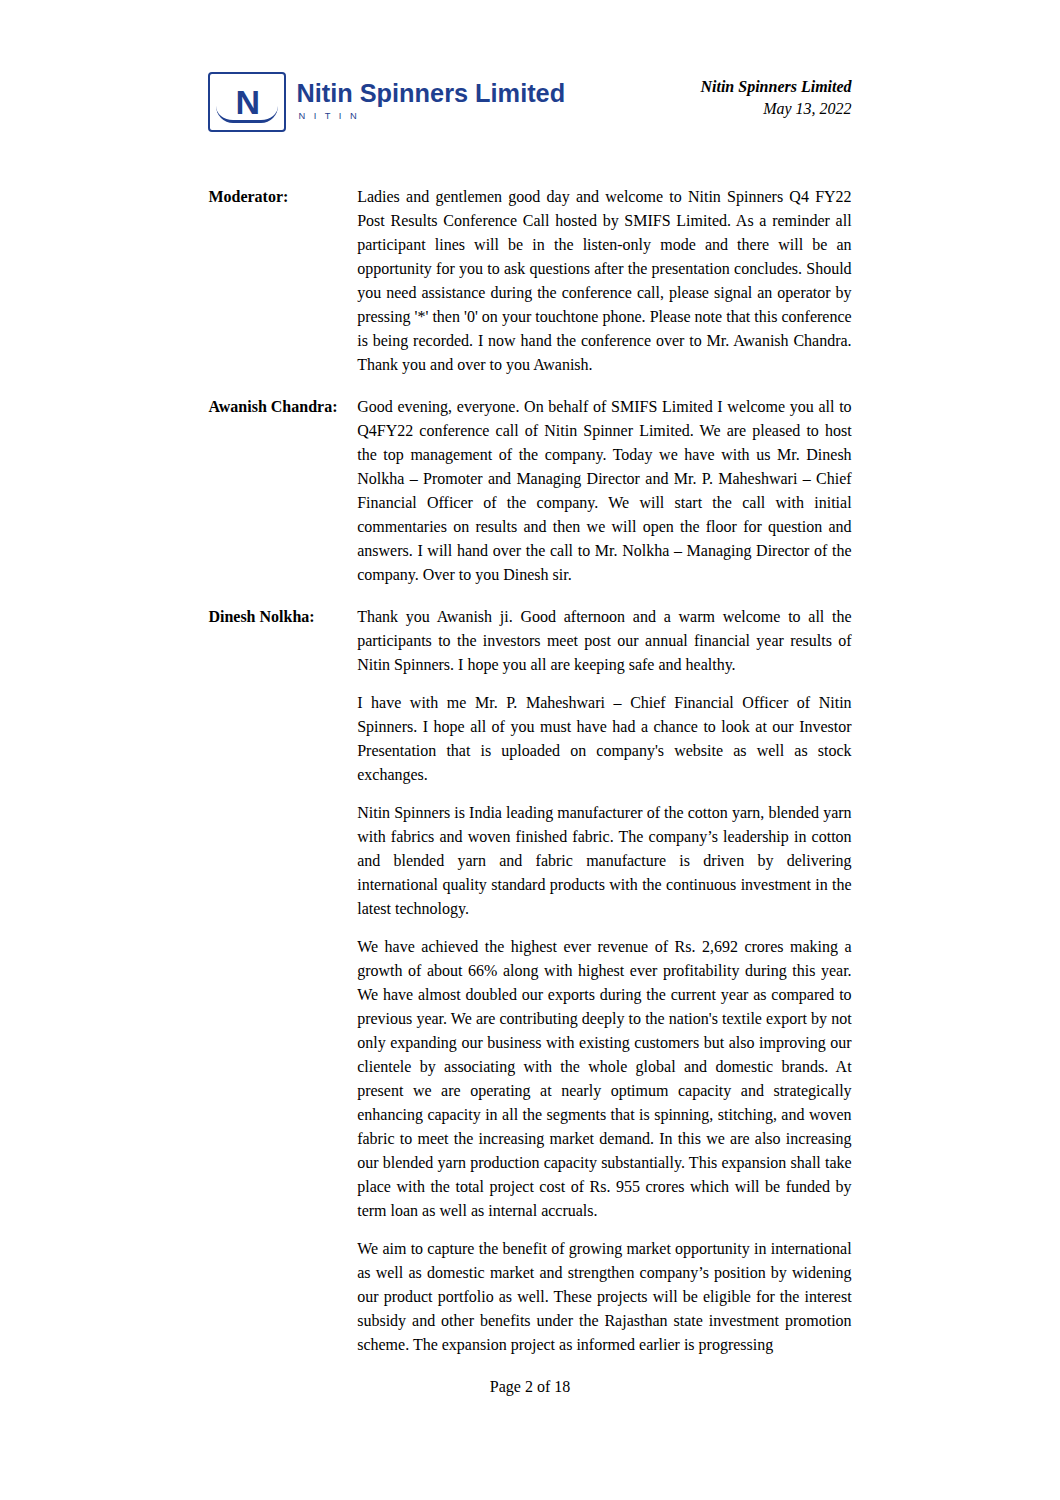N
Nitin Spinners Limited
N I T I N
Nitin Spinners Limited
May 13, 2022
| Moderator: | Ladies and gentlemen good day and welcome to Nitin Spinners Q4 FY22 Post Results Conference Call hosted by SMIFS Limited. As a reminder all participant lines will be in the listen-only mode and there will be an opportunity for you to ask questions after the presentation concludes. Should you need assistance during the conference call, please signal an operator by pressing '*' then '0' on your touchtone phone. Please note that this conference is being recorded. I now hand the conference over to Mr. Awanish Chandra. Thank you and over to you Awanish. |
| Awanish Chandra: | Good evening, everyone. On behalf of SMIFS Limited I welcome you all to Q4FY22 conference call of Nitin Spinner Limited. We are pleased to host the top management of the company. Today we have with us Mr. Dinesh Nolkha – Promoter and Managing Director and Mr. P. Maheshwari – Chief Financial Officer of the company. We will start the call with initial commentaries on results and then we will open the floor for question and answers. I will hand over the call to Mr. Nolkha – Managing Director of the company. Over to you Dinesh sir. |
| Dinesh Nolkha: | Thank you Awanish ji. Good afternoon and a warm welcome to all the participants to the investors meet post our annual financial year results of Nitin Spinners. I hope you all are keeping safe and healthy. I have with me Mr. P. Maheshwari – Chief Financial Officer of Nitin Spinners. I hope all of you must have had a chance to look at our Investor Presentation that is uploaded on company's website as well as stock exchanges. Nitin Spinners is India leading manufacturer of the cotton yarn, blended yarn with fabrics and woven finished fabric. The company’s leadership in cotton and blended yarn and fabric manufacture is driven by delivering international quality standard products with the continuous investment in the latest technology. We have achieved the highest ever revenue of Rs. 2,692 crores making a growth of about 66% along with highest ever profitability during this year. We have almost doubled our exports during the current year as compared to previous year. We are contributing deeply to the nation's textile export by not only expanding our business with existing customers but also improving our clientele by associating with the whole global and domestic brands. At present we are operating at nearly optimum capacity and strategically enhancing capacity in all the segments that is spinning, stitching, and woven fabric to meet the increasing market demand. In this we are also increasing our blended yarn production capacity substantially. This expansion shall take place with the total project cost of Rs. 955 crores which will be funded by term loan as well as internal accruals. We aim to capture the benefit of growing market opportunity in international as well as domestic market and strengthen company’s position by widening our product portfolio as well. These projects will be eligible for the interest subsidy and other benefits under the Rajasthan state investment promotion scheme. The expansion project as informed earlier is progressing |
Page 2 of 18